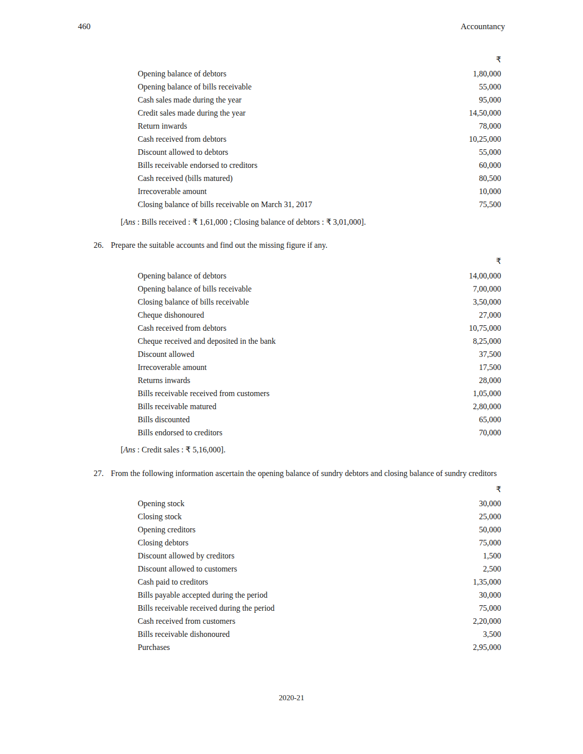460 Accountancy
₹
| Opening balance of debtors | 1,80,000 |
| Opening balance of bills receivable | 55,000 |
| Cash sales made during the year | 95,000 |
| Credit sales made during the year | 14,50,000 |
| Return inwards | 78,000 |
| Cash received from debtors | 10,25,000 |
| Discount allowed to debtors | 55,000 |
| Bills receivable endorsed to creditors | 60,000 |
| Cash received (bills matured) | 80,500 |
| Irrecoverable amount | 10,000 |
| Closing balance of bills receivable on March 31, 2017 | 75,500 |
[Ans : Bills received : ₹ 1,61,000 ; Closing balance of debtors : ₹ 3,01,000].
26.
Prepare the suitable accounts and find out the missing figure if any.
₹
| Opening balance of debtors | 14,00,000 |
| Opening balance of bills receivable | 7,00,000 |
| Closing balance of bills receivable | 3,50,000 |
| Cheque dishonoured | 27,000 |
| Cash received from debtors | 10,75,000 |
| Cheque received and deposited in the bank | 8,25,000 |
| Discount allowed | 37,500 |
| Irrecoverable amount | 17,500 |
| Returns inwards | 28,000 |
| Bills receivable received from customers | 1,05,000 |
| Bills receivable matured | 2,80,000 |
| Bills discounted | 65,000 |
| Bills endorsed to creditors | 70,000 |
[Ans : Credit sales : ₹ 5,16,000].
27.
From the following information ascertain the opening balance of sundry debtors and closing balance of sundry creditors
₹
| Opening stock | 30,000 |
| Closing stock | 25,000 |
| Opening creditors | 50,000 |
| Closing debtors | 75,000 |
| Discount allowed by creditors | 1,500 |
| Discount allowed to customers | 2,500 |
| Cash paid to creditors | 1,35,000 |
| Bills payable accepted during the period | 30,000 |
| Bills receivable received during the period | 75,000 |
| Cash received from customers | 2,20,000 |
| Bills receivable dishonoured | 3,500 |
| Purchases | 2,95,000 |
2020-21